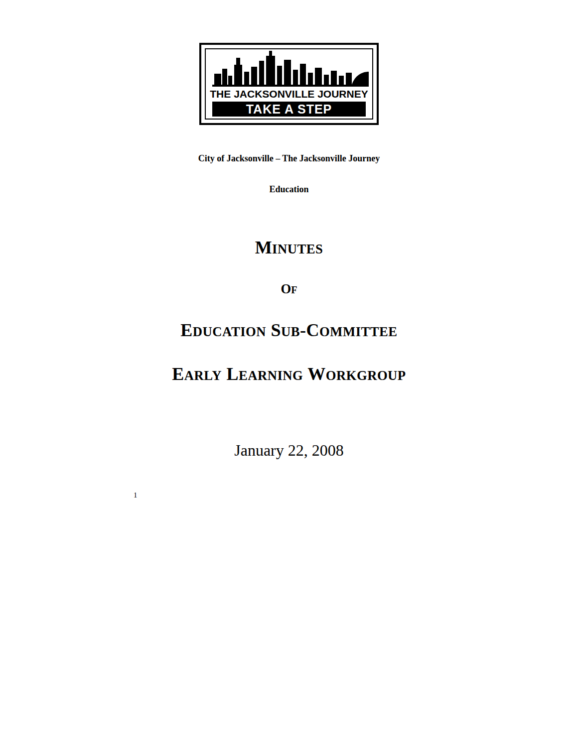THE JACKSONVILLE JOURNEY TAKE A STEP
City of Jacksonville – The Jacksonville Journey
Education
MINUTES
OF
EDUCATION SUB-COMMITTEE
EARLY LEARNING WORKGROUP
January 22, 2008
1